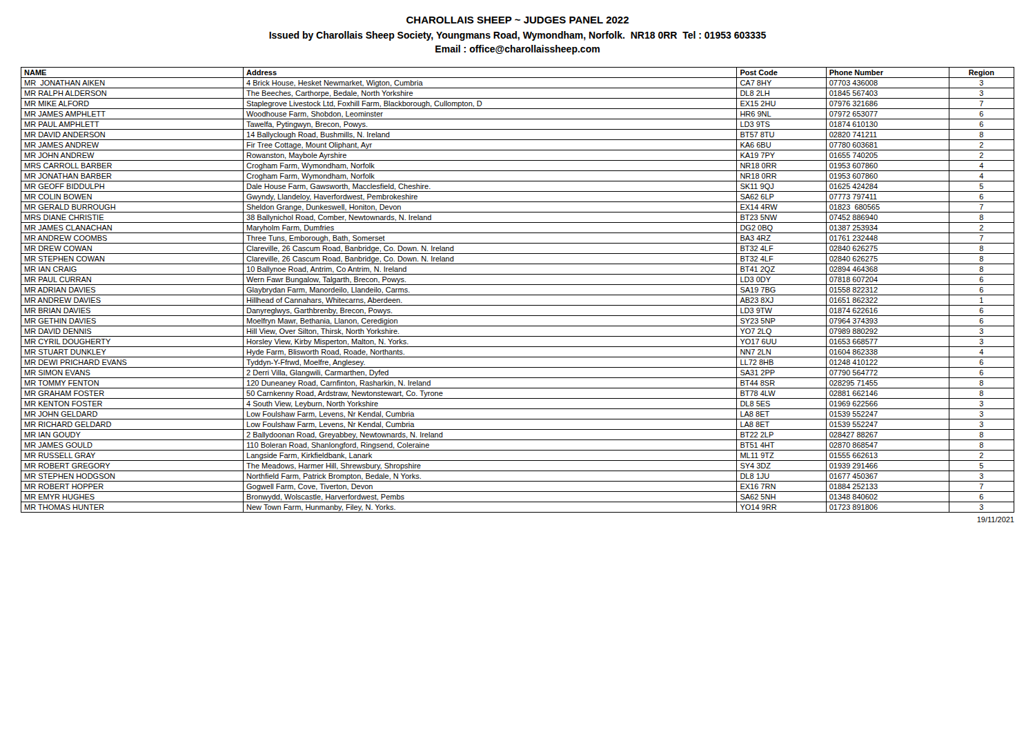CHAROLLAIS SHEEP ~ JUDGES PANEL 2022
Issued by Charollais Sheep Society, Youngmans Road, Wymondham, Norfolk. NR18 0RR Tel : 01953 603335
Email : office@charollaissheep.com
| NAME | Address | Post Code | Phone Number | Region |
| --- | --- | --- | --- | --- |
| MR JONATHAN AIKEN | 4 Brick House, Hesket Newmarket, Wigton, Cumbria | CA7 8HY | 07703 436008 | 3 |
| MR RALPH ALDERSON | The Beeches, Carthorpe, Bedale, North Yorkshire | DL8 2LH | 01845 567403 | 3 |
| MR MIKE ALFORD | Staplegrove Livestock Ltd, Foxhill Farm, Blackborough, Cullompton, D | EX15 2HU | 07976 321686 | 7 |
| MR JAMES AMPHLETT | Woodhouse Farm, Shobdon, Leominster | HR6 9NL | 07972 653077 | 6 |
| MR PAUL AMPHLETT | Tawelfa, Pytingwyn, Brecon, Powys. | LD3 9TS | 01874 610130 | 6 |
| MR DAVID ANDERSON | 14 Ballyclough Road, Bushmills, N. Ireland | BT57 8TU | 02820 741211 | 8 |
| MR JAMES ANDREW | Fir Tree Cottage, Mount Oliphant, Ayr | KA6 6BU | 07780 603681 | 2 |
| MR JOHN ANDREW | Rowanston, Maybole Ayrshire | KA19 7PY | 01655 740205 | 2 |
| MRS CARROLL BARBER | Crogham Farm, Wymondham, Norfolk | NR18 0RR | 01953 607860 | 4 |
| MR JONATHAN BARBER | Crogham Farm, Wymondham, Norfolk | NR18 0RR | 01953 607860 | 4 |
| MR GEOFF BIDDULPH | Dale House Farm, Gawsworth, Macclesfield, Cheshire. | SK11 9QJ | 01625 424284 | 5 |
| MR COLIN BOWEN | Gwyndy, Llandeloy, Haverfordwest, Pembrokeshire | SA62 6LP | 07773 797411 | 6 |
| MR GERALD BURROUGH | Sheldon Grange, Dunkeswell, Honiton, Devon | EX14 4RW | 01823 680565 | 7 |
| MRS DIANE CHRISTIE | 38 Ballynichol Road, Comber, Newtownards, N. Ireland | BT23 5NW | 07452 886940 | 8 |
| MR JAMES CLANACHAN | Maryholm Farm, Dumfries | DG2 0BQ | 01387 253934 | 2 |
| MR ANDREW COOMBS | Three Tuns, Emborough, Bath, Somerset | BA3 4RZ | 01761 232448 | 7 |
| MR DREW COWAN | Clareville, 26 Cascum Road, Banbridge, Co. Down. N. Ireland | BT32 4LF | 02840 626275 | 8 |
| MR STEPHEN COWAN | Clareville, 26 Cascum Road, Banbridge, Co. Down. N. Ireland | BT32 4LF | 02840 626275 | 8 |
| MR IAN CRAIG | 10 Ballynoe Road, Antrim, Co Antrim, N. Ireland | BT41 2QZ | 02894 464368 | 8 |
| MR PAUL CURRAN | Wern Fawr Bungalow, Talgarth, Brecon, Powys. | LD3 0DY | 07818 607204 | 6 |
| MR ADRIAN DAVIES | Glaybrydan Farm, Manordeilo, Llandeilo, Carms. | SA19 7BG | 01558 822312 | 6 |
| MR ANDREW DAVIES | Hillhead of Cannahars, Whitecarns, Aberdeen. | AB23 8XJ | 01651 862322 | 1 |
| MR BRIAN DAVIES | Danyreglwys, Garthbrenby, Brecon, Powys. | LD3 9TW | 01874 622616 | 6 |
| MR GETHIN DAVIES | Moelfryn Mawr, Bethania, Llanon, Ceredigion | SY23 5NP | 07964 374393 | 6 |
| MR DAVID DENNIS | Hill View, Over Silton, Thirsk, North Yorkshire. | YO7 2LQ | 07989 880292 | 3 |
| MR CYRIL DOUGHERTY | Horsley View, Kirby Misperton, Malton, N. Yorks. | YO17 6UU | 01653 668577 | 3 |
| MR STUART DUNKLEY | Hyde Farm, Blisworth Road, Roade, Northants. | NN7 2LN | 01604 862338 | 4 |
| MR DEWI PRICHARD EVANS | Tyddyn-Y-Ffrwd, Moelfre, Anglesey. | LL72 8HB | 01248 410122 | 6 |
| MR SIMON EVANS | 2 Derri Villa, Glangwili, Carmarthen, Dyfed | SA31 2PP | 07790 564772 | 6 |
| MR TOMMY FENTON | 120 Duneaney Road, Carnfinton, Rasharkin, N. Ireland | BT44 8SR | 028295 71455 | 8 |
| MR GRAHAM FOSTER | 50 Carnkenny Road, Ardstraw, Newtonstewart, Co. Tyrone | BT78 4LW | 02881 662146 | 8 |
| MR KENTON FOSTER | 4 South View, Leyburn, North Yorkshire | DL8 5ES | 01969 622566 | 3 |
| MR JOHN GELDARD | Low Foulshaw Farm, Levens, Nr Kendal, Cumbria | LA8 8ET | 01539 552247 | 3 |
| MR RICHARD GELDARD | Low Foulshaw Farm, Levens, Nr Kendal, Cumbria | LA8 8ET | 01539 552247 | 3 |
| MR IAN GOUDY | 2 Ballydoonan Road, Greyabbey, Newtownards, N. Ireland | BT22 2LP | 028427 88267 | 8 |
| MR JAMES GOULD | 110 Boleran Road, Shanlongford, Ringsend, Coleraine | BT51 4HT | 02870 868547 | 8 |
| MR RUSSELL GRAY | Langside Farm, Kirkfieldbank, Lanark | ML11 9TZ | 01555 662613 | 2 |
| MR ROBERT GREGORY | The Meadows, Harmer Hill, Shrewsbury, Shropshire | SY4 3DZ | 01939 291466 | 5 |
| MR STEPHEN HODGSON | Northfield Farm, Patrick Brompton, Bedale, N Yorks. | DL8 1JU | 01677 450367 | 3 |
| MR ROBERT HOPPER | Gogwell Farm, Cove, Tiverton, Devon | EX16 7RN | 01884 252133 | 7 |
| MR EMYR HUGHES | Bronwydd, Wolscastle, Harverfordwest, Pembs | SA62 5NH | 01348 840602 | 6 |
| MR THOMAS HUNTER | New Town Farm, Hunmanby, Filey, N. Yorks. | YO14 9RR | 01723 891806 | 3 |
19/11/2021